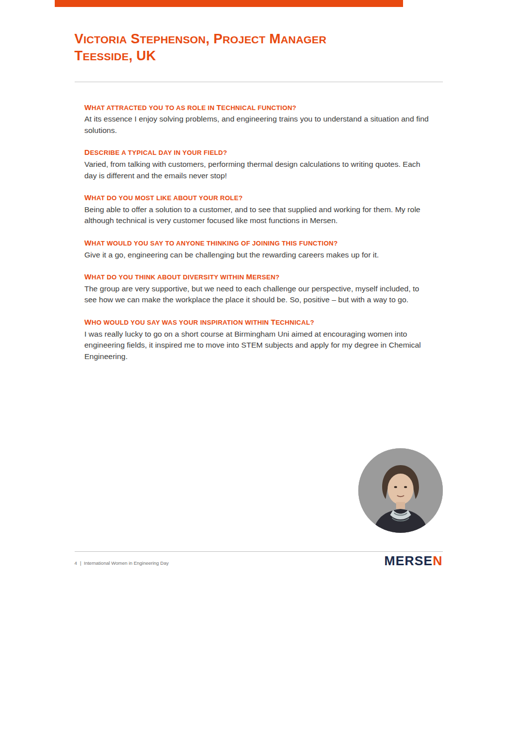VICTORIA STEPHENSON, PROJECT MANAGER
TEESSIDE, UK
WHAT ATTRACTED YOU TO AS ROLE IN TECHNICAL FUNCTION?
At its essence I enjoy solving problems, and engineering trains you to understand a situation and find solutions.
DESCRIBE A TYPICAL DAY IN YOUR FIELD?
Varied, from talking with customers, performing thermal design calculations to writing quotes. Each day is different and the emails never stop!
WHAT DO YOU MOST LIKE ABOUT YOUR ROLE?
Being able to offer a solution to a customer, and to see that supplied and working for them. My role although technical is very customer focused like most functions in Mersen.
WHAT WOULD YOU SAY TO ANYONE THINKING OF JOINING THIS FUNCTION?
Give it a go, engineering can be challenging but the rewarding careers makes up for it.
WHAT DO YOU THINK ABOUT DIVERSITY WITHIN MERSEN?
The group are very supportive, but we need to each challenge our perspective, myself included, to see how we can make the workplace the place it should be. So, positive – but with a way to go.
WHO WOULD YOU SAY WAS YOUR INSPIRATION WITHIN TECHNICAL?
I was really lucky to go on a short course at Birmingham Uni aimed at encouraging women into engineering fields, it inspired me to move into STEM subjects and apply for my degree in Chemical Engineering.
4| International Women in Engineering Day
MERSEN